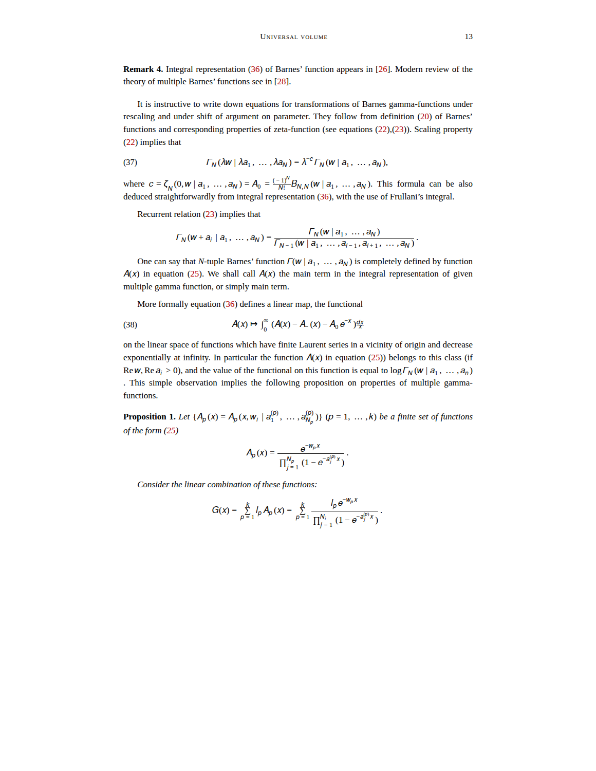Universal volume 13
Remark 4. Integral representation (36) of Barnes’ function appears in [26]. Modern review of the theory of multiple Barnes’ functions see in [28].
It is instructive to write down equations for transformations of Barnes gamma-functions under rescaling and under shift of argument on parameter. They follow from definition (20) of Barnes’ functions and corresponding properties of zeta-function (see equations (22),(23)). Scaling property (22) implies that
(37) ΓN (λw | λa1,…, λaN ) = λ−c ΓN (w| a1,…, aN) ,
where c=ζN(0,w|a1,…,aN)=A0=(−1)NN!BN,N(w|a1,…,aN). This formula can be also deduced straightforwardly from integral representation (36), with the use of Frullani’s integral.
Recurrent relation (23) implies that
ΓN (w+ai |a1,…,aN) = ΓN(w|a1,…,aN) ΓN−1(w|a1,…,ai−1,ai+1,…,aN) .
One can say that N-tuple Barnes’ function Γ(w|a1,…,aN) is completely defined by function A(x) in equation (25). We shall call A(x) the main term in the integral representation of given multiple gamma function, or simply main term.
More formally equation (36) defines a linear map, the functional
(38) A(x) ↦ ∫ 0 ∞ ( A(x) − A−(x) − A0 e−x ) dxx
on the linear space of functions which have finite Laurent series in a vicinity of origin and decrease exponentially at infinity. In particular the function A(x) in equation (25)) belongs to this class (if Rew,Reai>0), and the value of the functional on this function is equal to logΓN(w|a1,…,an). This simple observation implies the following proposition on properties of multiple gamma-functions.
Proposition 1. Let {Ap(x)=Ap(x,wi|a1(p),…,aNp(p))} (p=1,…,k) be a finite set of functions of the form (25)
Ap(x) = e−wpx ∏ j=1 Np ( 1− e−aj(p)x ) .
Consider the linear combination of these functions:
G(x) = ∑ p=1 k lp Ap(x) = ∑ p=1 k lpe−wpx ∏ j=1 Ni (1−e−aj(p)x) .